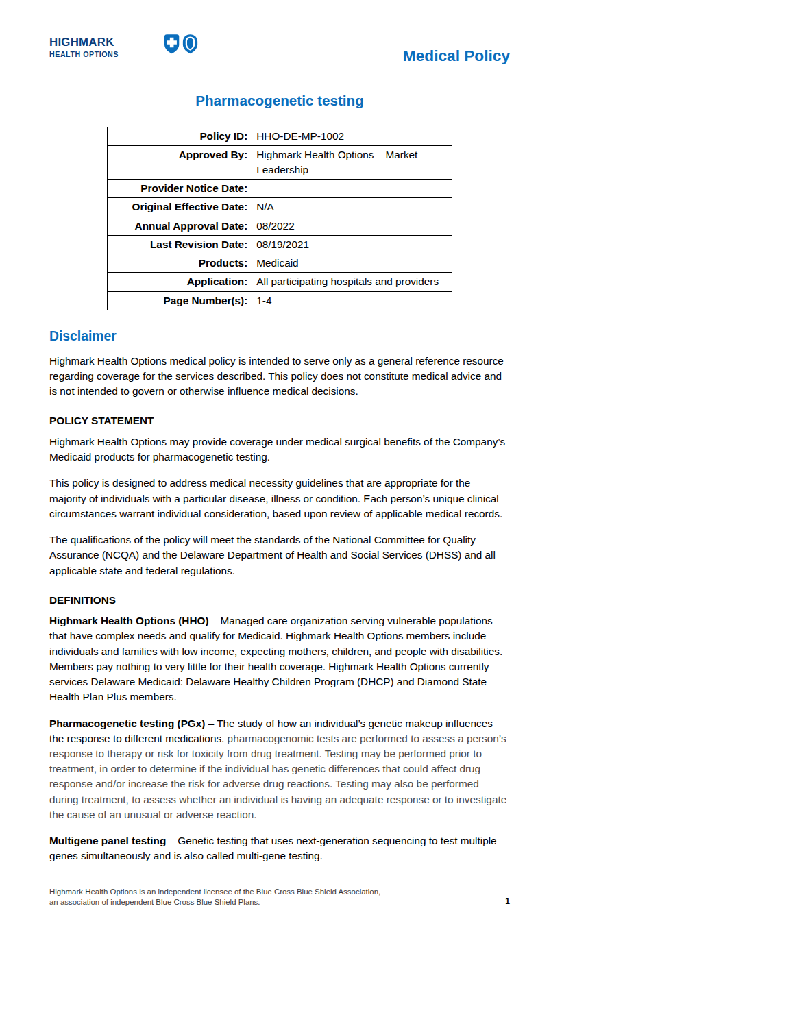HIGHMARK HEALTH OPTIONS
Medical Policy
Pharmacogenetic testing
| Policy ID: | HHO-DE-MP-1002 |
| Approved By: | Highmark Health Options – Market Leadership |
| Provider Notice Date: | |
| Original Effective Date: | N/A |
| Annual Approval Date: | 08/2022 |
| Last Revision Date: | 08/19/2021 |
| Products: | Medicaid |
| Application: | All participating hospitals and providers |
| Page Number(s): | 1-4 |
Disclaimer
Highmark Health Options medical policy is intended to serve only as a general reference resource regarding coverage for the services described. This policy does not constitute medical advice and is not intended to govern or otherwise influence medical decisions.
POLICY STATEMENT
Highmark Health Options may provide coverage under medical surgical benefits of the Company’s Medicaid products for pharmacogenetic testing.
This policy is designed to address medical necessity guidelines that are appropriate for the majority of individuals with a particular disease, illness or condition. Each person’s unique clinical circumstances warrant individual consideration, based upon review of applicable medical records.
The qualifications of the policy will meet the standards of the National Committee for Quality Assurance (NCQA) and the Delaware Department of Health and Social Services (DHSS) and all applicable state and federal regulations.
DEFINITIONS
Highmark Health Options (HHO) – Managed care organization serving vulnerable populations that have complex needs and qualify for Medicaid. Highmark Health Options members include individuals and families with low income, expecting mothers, children, and people with disabilities. Members pay nothing to very little for their health coverage. Highmark Health Options currently services Delaware Medicaid: Delaware Healthy Children Program (DHCP) and Diamond State Health Plan Plus members.
Pharmacogenetic testing (PGx) – The study of how an individual’s genetic makeup influences the response to different medications. pharmacogenomic tests are performed to assess a person’s response to therapy or risk for toxicity from drug treatment. Testing may be performed prior to treatment, in order to determine if the individual has genetic differences that could affect drug response and/or increase the risk for adverse drug reactions. Testing may also be performed during treatment, to assess whether an individual is having an adequate response or to investigate the cause of an unusual or adverse reaction.
Multigene panel testing – Genetic testing that uses next-generation sequencing to test multiple genes simultaneously and is also called multi-gene testing.
Highmark Health Options is an independent licensee of the Blue Cross Blue Shield Association,
an association of independent Blue Cross Blue Shield Plans.
1